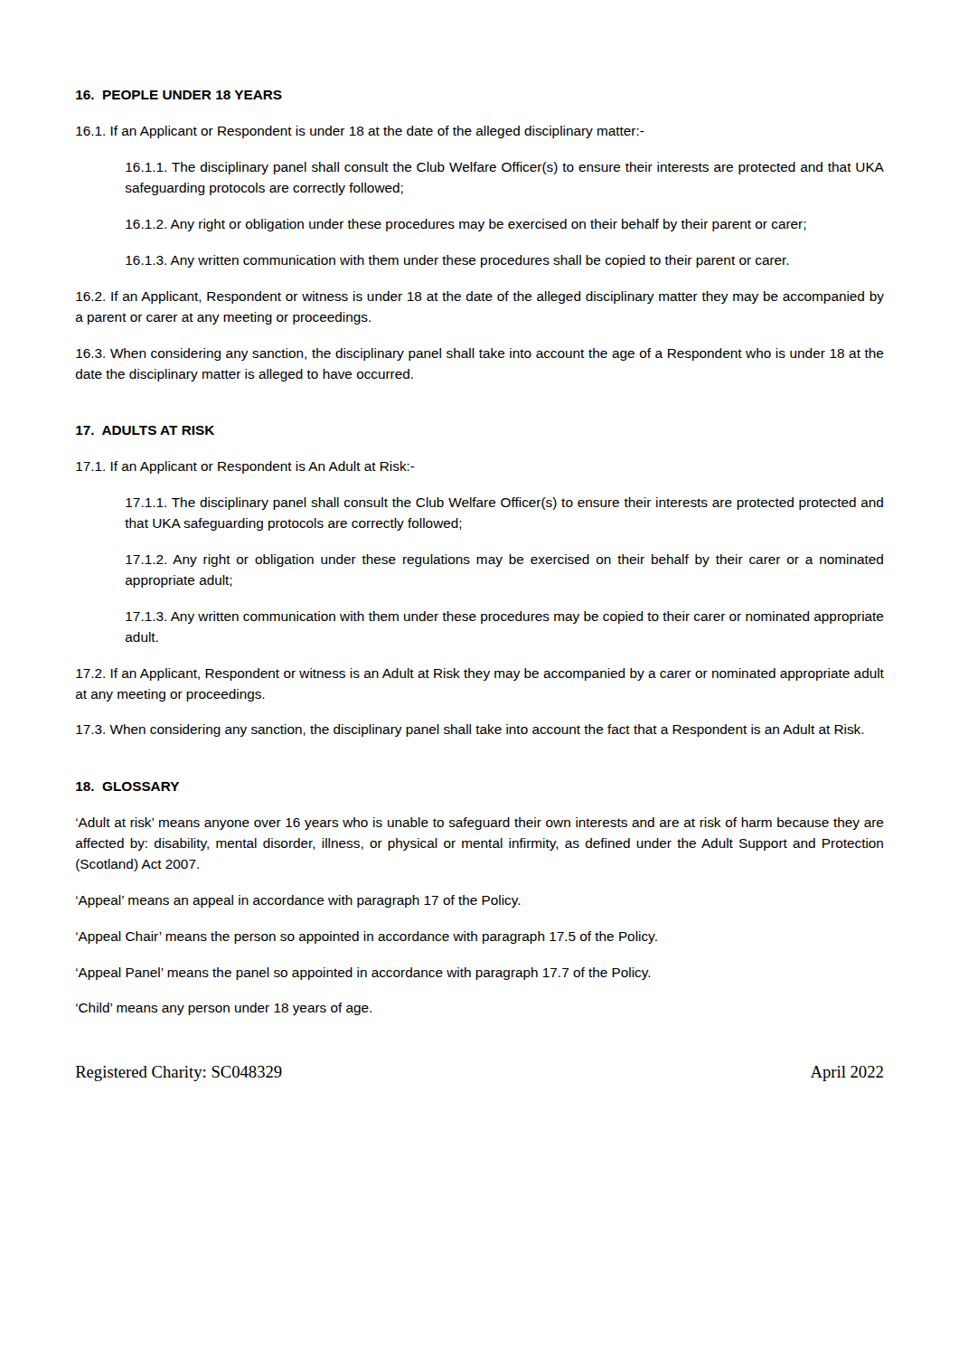16. PEOPLE UNDER 18 YEARS
16.1. If an Applicant or Respondent is under 18 at the date of the alleged disciplinary matter:-
16.1.1. The disciplinary panel shall consult the Club Welfare Officer(s) to ensure their interests are protected and that UKA safeguarding protocols are correctly followed;
16.1.2. Any right or obligation under these procedures may be exercised on their behalf by their parent or carer;
16.1.3. Any written communication with them under these procedures shall be copied to their parent or carer.
16.2. If an Applicant, Respondent or witness is under 18 at the date of the alleged disciplinary matter they may be accompanied by a parent or carer at any meeting or proceedings.
16.3. When considering any sanction, the disciplinary panel shall take into account the age of a Respondent who is under 18 at the date the disciplinary matter is alleged to have occurred.
17. ADULTS AT RISK
17.1. If an Applicant or Respondent is An Adult at Risk:-
17.1.1. The disciplinary panel shall consult the Club Welfare Officer(s) to ensure their interests are protected protected and that UKA safeguarding protocols are correctly followed;
17.1.2. Any right or obligation under these regulations may be exercised on their behalf by their carer or a nominated appropriate adult;
17.1.3. Any written communication with them under these procedures may be copied to their carer or nominated appropriate adult.
17.2. If an Applicant, Respondent or witness is an Adult at Risk they may be accompanied by a carer or nominated appropriate adult at any meeting or proceedings.
17.3. When considering any sanction, the disciplinary panel shall take into account the fact that a Respondent is an Adult at Risk.
18. GLOSSARY
‘Adult at risk’ means anyone over 16 years who is unable to safeguard their own interests and are at risk of harm because they are affected by: disability, mental disorder, illness, or physical or mental infirmity, as defined under the Adult Support and Protection (Scotland) Act 2007.
‘Appeal’ means an appeal in accordance with paragraph 17 of the Policy.
‘Appeal Chair’ means the person so appointed in accordance with paragraph 17.5 of the Policy.
‘Appeal Panel’ means the panel so appointed in accordance with paragraph 17.7 of the Policy.
‘Child’ means any person under 18 years of age.
Registered Charity: SC048329 April 2022